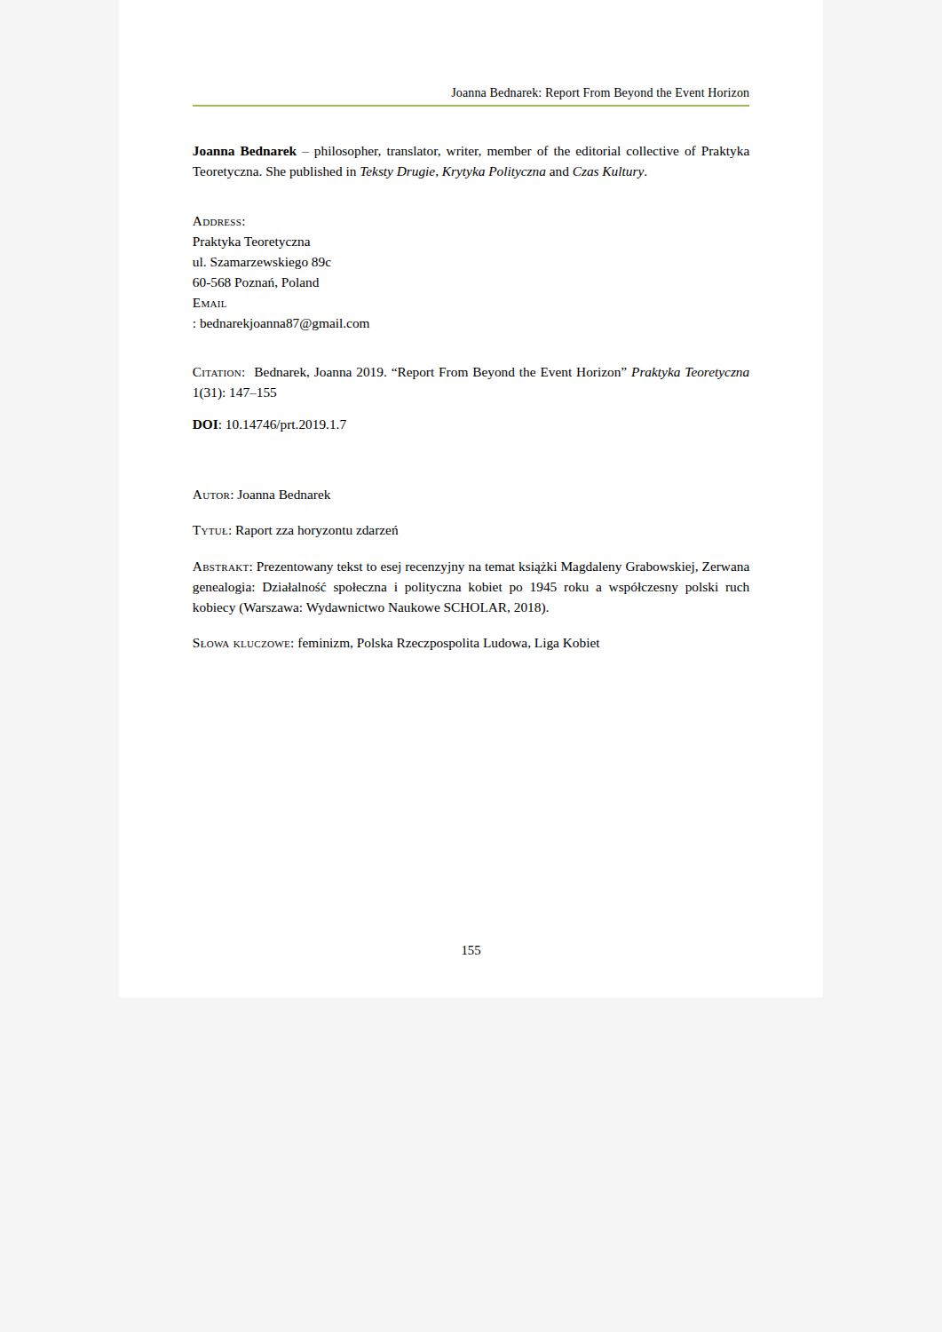Joanna Bednarek: Report From Beyond the Event Horizon
Joanna Bednarek – philosopher, translator, writer, member of the editorial collective of Praktyka Teoretyczna. She published in Teksty Drugie, Krytyka Polityczna and Czas Kultury.
Address:
Praktyka Teoretyczna
ul. Szamarzewskiego 89c
60-568 Poznań, Poland
Email: bednarekjoanna87@gmail.com
Citation: Bednarek, Joanna 2019. “Report From Beyond the Event Horizon” Praktyka Teoretyczna 1(31): 147–155
DOI: 10.14746/prt.2019.1.7
Autor: Joanna Bednarek
Tytuł: Raport zza horyzontu zdarzeń
Abstrakt: Prezentowany tekst to esej recenzyjny na temat książki Magdaleny Grabowskiej, Zerwana genealogia: Działalność społeczna i polityczna kobiet po 1945 roku a współczesny polski ruch kobiecy (Warszawa: Wydawnictwo Naukowe SCHOLAR, 2018).
Słowa kluczowe: feminizm, Polska Rzeczpospolita Ludowa, Liga Kobiet
155